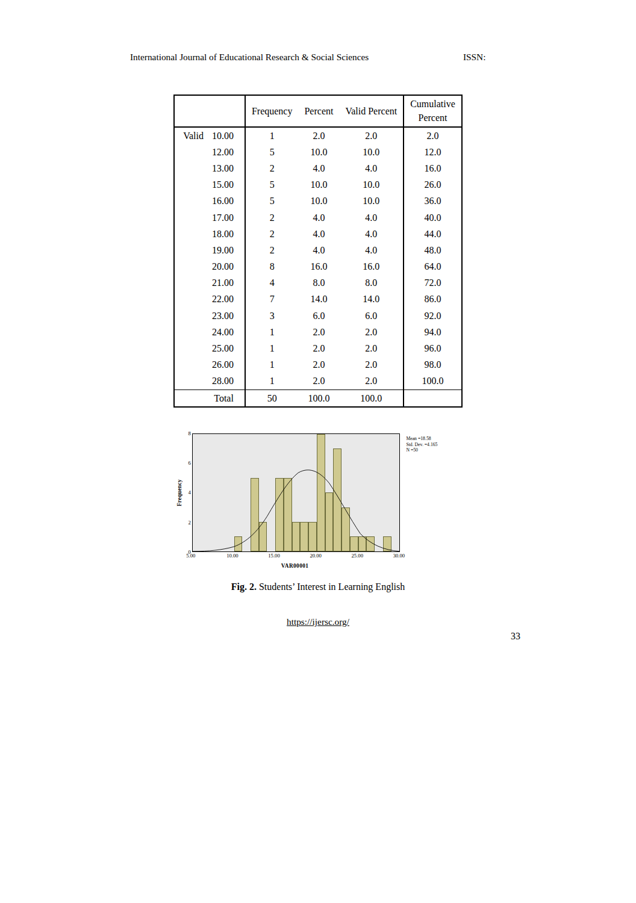International Journal of Educational Research & Social Sciences
ISSN:
| | Frequency | Percent | Valid Percent | Cumulative Percent |
| --- | --- | --- | --- | --- |
| Valid | 10.00 | 1 | 2.0 | 2.0 | 2.0 |
| | 12.00 | 5 | 10.0 | 10.0 | 12.0 |
| | 13.00 | 2 | 4.0 | 4.0 | 16.0 |
| | 15.00 | 5 | 10.0 | 10.0 | 26.0 |
| | 16.00 | 5 | 10.0 | 10.0 | 36.0 |
| | 17.00 | 2 | 4.0 | 4.0 | 40.0 |
| | 18.00 | 2 | 4.0 | 4.0 | 44.0 |
| | 19.00 | 2 | 4.0 | 4.0 | 48.0 |
| | 20.00 | 8 | 16.0 | 16.0 | 64.0 |
| | 21.00 | 4 | 8.0 | 8.0 | 72.0 |
| | 22.00 | 7 | 14.0 | 14.0 | 86.0 |
| | 23.00 | 3 | 6.0 | 6.0 | 92.0 |
| | 24.00 | 1 | 2.0 | 2.0 | 94.0 |
| | 25.00 | 1 | 2.0 | 2.0 | 96.0 |
| | 26.00 | 1 | 2.0 | 2.0 | 98.0 |
| | 28.00 | 1 | 2.0 | 2.0 | 100.0 |
| | Total | 50 | 100.0 | 100.0 | |
Frequency
8 6 4 2 0
Mean =18.58
Std. Dev. =4.165
N =50
5.00 10.00 15.00 20.00 25.00 30.00
VAR00001
Fig. 2. Students’ Interest in Learning English
https://ijersc.org/
33